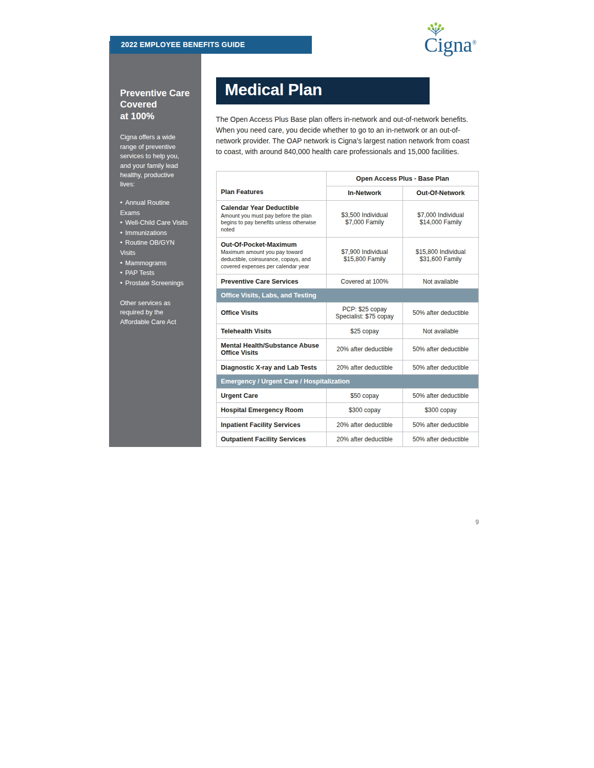2022 EMPLOYEE BENEFITS GUIDE
Cigna®
Preventive Care
Covered
at 100%
Cigna offers a wide range of preventive services to help you, and your family lead healthy, productive lives:
Annual Routine Exams
Well-Child Care Visits
Immunizations
Routine OB/GYN Visits
Mammograms
PAP Tests
Prostate Screenings
Other services as required by the Affordable Care Act
Medical Plan
The Open Access Plus Base plan offers in-network and out-of-network benefits. When you need care, you decide whether to go to an in-network or an out-of-network provider. The OAP network is Cigna's largest nation network from coast to coast, with around 840,000 health care professionals and 15,000 facilities.
| Plan Features | Open Access Plus - Base Plan |
| --- | --- |
| In-Network | Out-Of-Network |
| Calendar Year Deductible Amount you must pay before the plan begins to pay benefits unless otherwise noted | $3,500 Individual $7,000 Family | $7,000 Individual $14,000 Family |
| Out-Of-Pocket-Maximum Maximum amount you pay toward deductible, coinsurance, copays, and covered expenses per calendar year | $7,900 Individual $15,800 Family | $15,800 Individual $31,600 Family |
| Preventive Care Services | Covered at 100% | Not available |
| Office Visits, Labs, and Testing |
| Office Visits | PCP: $25 copay Specialist: $75 copay | 50% after deductible |
| Telehealth Visits | $25 copay | Not available |
| Mental Health/Substance Abuse Office Visits | 20% after deductible | 50% after deductible |
| Diagnostic X-ray and Lab Tests | 20% after deductible | 50% after deductible |
| Emergency / Urgent Care / Hospitalization |
| Urgent Care | $50 copay | 50% after deductible |
| Hospital Emergency Room | $300 copay | $300 copay |
| Inpatient Facility Services | 20% after deductible | 50% after deductible |
| Outpatient Facility Services | 20% after deductible | 50% after deductible |
9